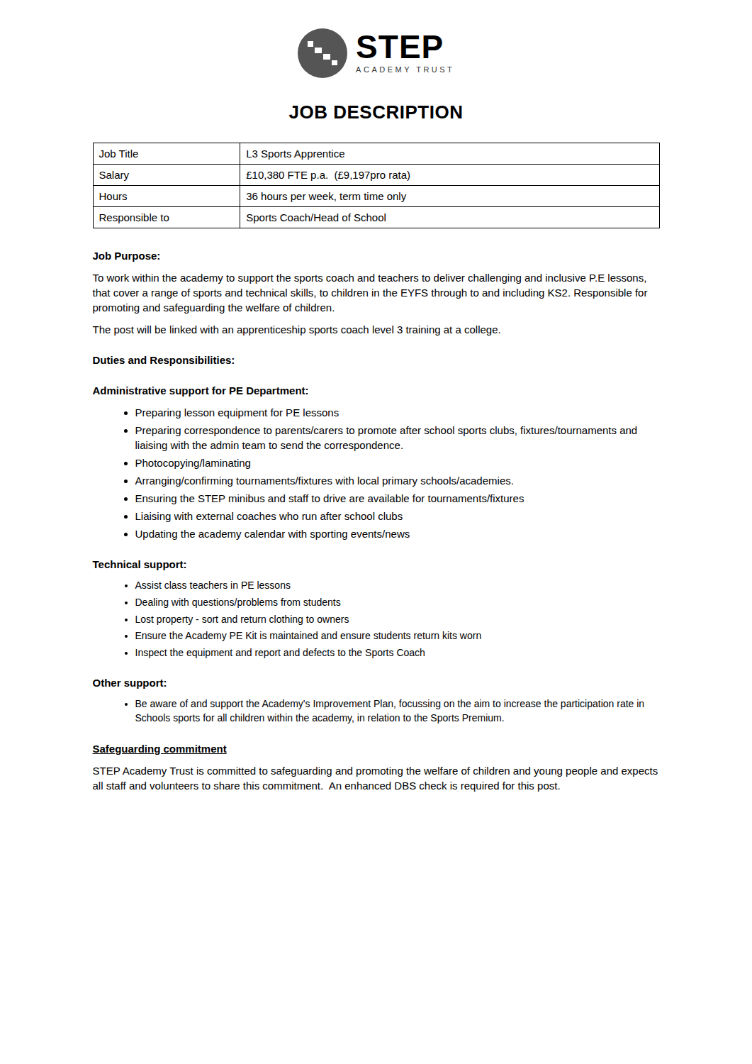STEP
ACADEMY TRUST
JOB DESCRIPTION
| Job Title | L3 Sports Apprentice |
| Salary | £10,380 FTE p.a. (£9,197pro rata) |
| Hours | 36 hours per week, term time only |
| Responsible to | Sports Coach/Head of School |
Job Purpose:
To work within the academy to support the sports coach and teachers to deliver challenging and inclusive P.E lessons, that cover a range of sports and technical skills, to children in the EYFS through to and including KS2. Responsible for promoting and safeguarding the welfare of children.
The post will be linked with an apprenticeship sports coach level 3 training at a college.
Duties and Responsibilities:
Administrative support for PE Department:
Preparing lesson equipment for PE lessons
Preparing correspondence to parents/carers to promote after school sports clubs, fixtures/tournaments and liaising with the admin team to send the correspondence.
Photocopying/laminating
Arranging/confirming tournaments/fixtures with local primary schools/academies.
Ensuring the STEP minibus and staff to drive are available for tournaments/fixtures
Liaising with external coaches who run after school clubs
Updating the academy calendar with sporting events/news
Technical support:
Assist class teachers in PE lessons
Dealing with questions/problems from students
Lost property - sort and return clothing to owners
Ensure the Academy PE Kit is maintained and ensure students return kits worn
Inspect the equipment and report and defects to the Sports Coach
Other support:
Be aware of and support the Academy's Improvement Plan, focussing on the aim to increase the participation rate in Schools sports for all children within the academy, in relation to the Sports Premium.
Safeguarding commitment
STEP Academy Trust is committed to safeguarding and promoting the welfare of children and young people and expects all staff and volunteers to share this commitment. An enhanced DBS check is required for this post.